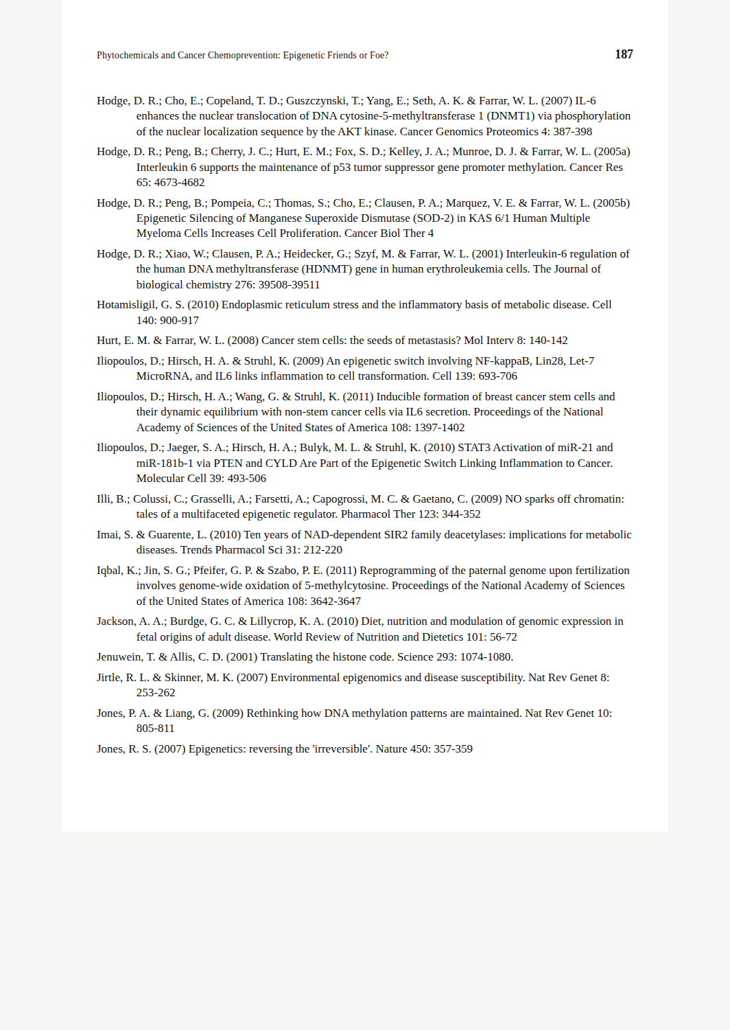Phytochemicals and Cancer Chemoprevention: Epigenetic Friends or Foe?
187
Hodge, D. R.; Cho, E.; Copeland, T. D.; Guszczynski, T.; Yang, E.; Seth, A. K. & Farrar, W. L. (2007) IL-6 enhances the nuclear translocation of DNA cytosine-5-methyltransferase 1 (DNMT1) via phosphorylation of the nuclear localization sequence by the AKT kinase. Cancer Genomics Proteomics 4: 387-398
Hodge, D. R.; Peng, B.; Cherry, J. C.; Hurt, E. M.; Fox, S. D.; Kelley, J. A.; Munroe, D. J. & Farrar, W. L. (2005a) Interleukin 6 supports the maintenance of p53 tumor suppressor gene promoter methylation. Cancer Res 65: 4673-4682
Hodge, D. R.; Peng, B.; Pompeia, C.; Thomas, S.; Cho, E.; Clausen, P. A.; Marquez, V. E. & Farrar, W. L. (2005b) Epigenetic Silencing of Manganese Superoxide Dismutase (SOD-2) in KAS 6/1 Human Multiple Myeloma Cells Increases Cell Proliferation. Cancer Biol Ther 4
Hodge, D. R.; Xiao, W.; Clausen, P. A.; Heidecker, G.; Szyf, M. & Farrar, W. L. (2001) Interleukin-6 regulation of the human DNA methyltransferase (HDNMT) gene in human erythroleukemia cells. The Journal of biological chemistry 276: 39508-39511
Hotamisligil, G. S. (2010) Endoplasmic reticulum stress and the inflammatory basis of metabolic disease. Cell 140: 900-917
Hurt, E. M. & Farrar, W. L. (2008) Cancer stem cells: the seeds of metastasis? Mol Interv 8: 140-142
Iliopoulos, D.; Hirsch, H. A. & Struhl, K. (2009) An epigenetic switch involving NF-kappaB, Lin28, Let-7 MicroRNA, and IL6 links inflammation to cell transformation. Cell 139: 693-706
Iliopoulos, D.; Hirsch, H. A.; Wang, G. & Struhl, K. (2011) Inducible formation of breast cancer stem cells and their dynamic equilibrium with non-stem cancer cells via IL6 secretion. Proceedings of the National Academy of Sciences of the United States of America 108: 1397-1402
Iliopoulos, D.; Jaeger, S. A.; Hirsch, H. A.; Bulyk, M. L. & Struhl, K. (2010) STAT3 Activation of miR-21 and miR-181b-1 via PTEN and CYLD Are Part of the Epigenetic Switch Linking Inflammation to Cancer. Molecular Cell 39: 493-506
Illi, B.; Colussi, C.; Grasselli, A.; Farsetti, A.; Capogrossi, M. C. & Gaetano, C. (2009) NO sparks off chromatin: tales of a multifaceted epigenetic regulator. Pharmacol Ther 123: 344-352
Imai, S. & Guarente, L. (2010) Ten years of NAD-dependent SIR2 family deacetylases: implications for metabolic diseases. Trends Pharmacol Sci 31: 212-220
Iqbal, K.; Jin, S. G.; Pfeifer, G. P. & Szabo, P. E. (2011) Reprogramming of the paternal genome upon fertilization involves genome-wide oxidation of 5-methylcytosine. Proceedings of the National Academy of Sciences of the United States of America 108: 3642-3647
Jackson, A. A.; Burdge, G. C. & Lillycrop, K. A. (2010) Diet, nutrition and modulation of genomic expression in fetal origins of adult disease. World Review of Nutrition and Dietetics 101: 56-72
Jenuwein, T. & Allis, C. D. (2001) Translating the histone code. Science 293: 1074-1080.
Jirtle, R. L. & Skinner, M. K. (2007) Environmental epigenomics and disease susceptibility. Nat Rev Genet 8: 253-262
Jones, P. A. & Liang, G. (2009) Rethinking how DNA methylation patterns are maintained. Nat Rev Genet 10: 805-811
Jones, R. S. (2007) Epigenetics: reversing the 'irreversible'. Nature 450: 357-359